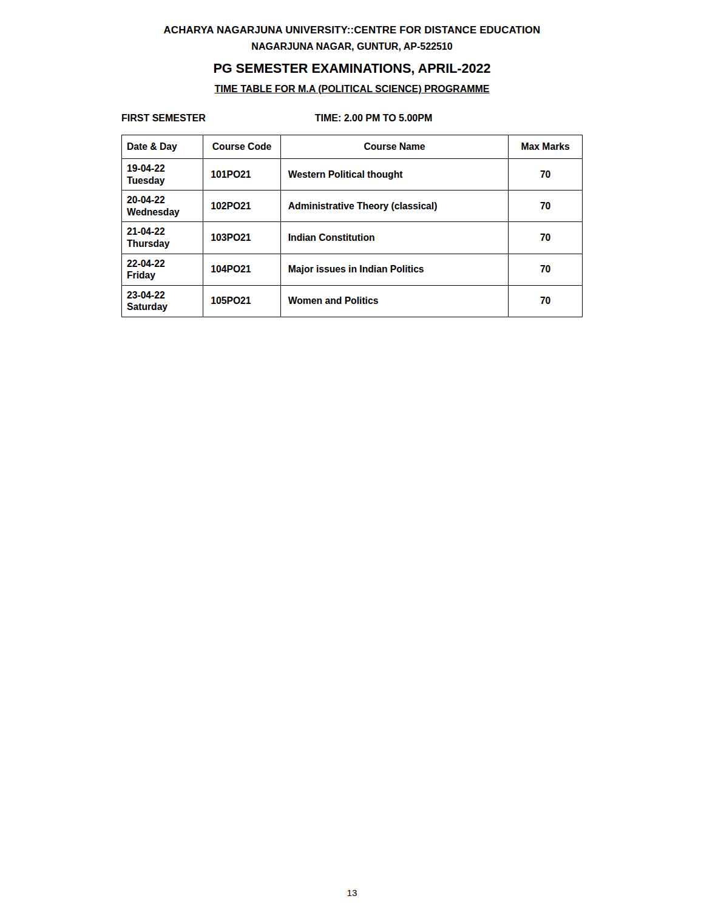ACHARYA NAGARJUNA UNIVERSITY::CENTRE FOR DISTANCE EDUCATION
NAGARJUNA NAGAR, GUNTUR, AP-522510
PG SEMESTER EXAMINATIONS, APRIL-2022
TIME TABLE FOR M.A (POLITICAL SCIENCE) PROGRAMME
FIRST SEMESTER TIME: 2.00 PM TO 5.00PM
| Date & Day | Course Code | Course Name | Max Marks |
| --- | --- | --- | --- |
| 19-04-22 Tuesday | 101PO21 | Western Political thought | 70 |
| 20-04-22 Wednesday | 102PO21 | Administrative Theory (classical) | 70 |
| 21-04-22 Thursday | 103PO21 | Indian Constitution | 70 |
| 22-04-22 Friday | 104PO21 | Major issues in Indian Politics | 70 |
| 23-04-22 Saturday | 105PO21 | Women and Politics | 70 |
13